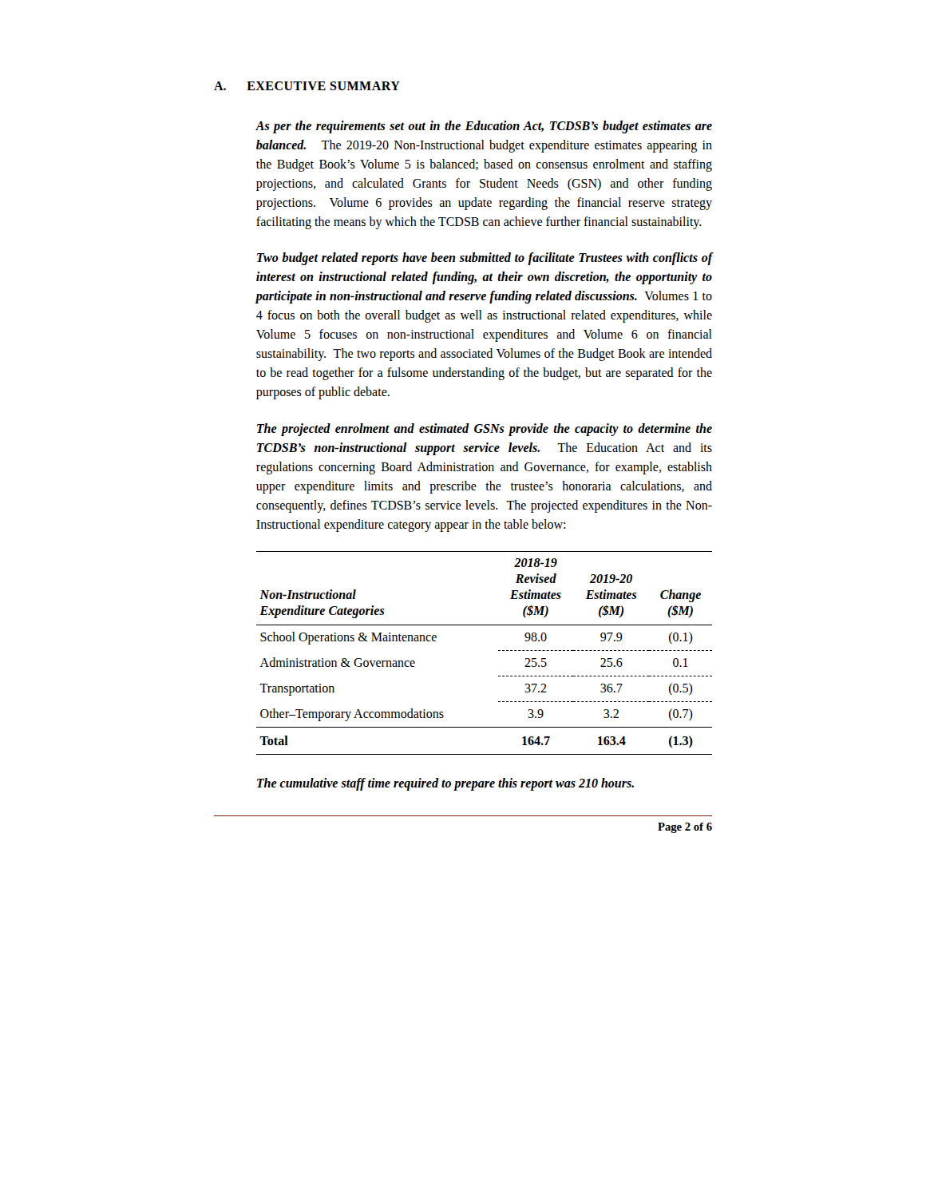A. EXECUTIVE SUMMARY
As per the requirements set out in the Education Act, TCDSB’s budget estimates are balanced. The 2019-20 Non-Instructional budget expenditure estimates appearing in the Budget Book’s Volume 5 is balanced; based on consensus enrolment and staffing projections, and calculated Grants for Student Needs (GSN) and other funding projections. Volume 6 provides an update regarding the financial reserve strategy facilitating the means by which the TCDSB can achieve further financial sustainability.
Two budget related reports have been submitted to facilitate Trustees with conflicts of interest on instructional related funding, at their own discretion, the opportunity to participate in non-instructional and reserve funding related discussions. Volumes 1 to 4 focus on both the overall budget as well as instructional related expenditures, while Volume 5 focuses on non-instructional expenditures and Volume 6 on financial sustainability. The two reports and associated Volumes of the Budget Book are intended to be read together for a fulsome understanding of the budget, but are separated for the purposes of public debate.
The projected enrolment and estimated GSNs provide the capacity to determine the TCDSB’s non-instructional support service levels. The Education Act and its regulations concerning Board Administration and Governance, for example, establish upper expenditure limits and prescribe the trustee’s honoraria calculations, and consequently, defines TCDSB’s service levels. The projected expenditures in the Non-Instructional expenditure category appear in the table below:
| Non-Instructional Expenditure Categories | 2018-19 Revised Estimates ($M) | 2019-20 Estimates ($M) | Change ($M) |
| --- | --- | --- | --- |
| School Operations & Maintenance | 98.0 | 97.9 | (0.1) |
| Administration & Governance | 25.5 | 25.6 | 0.1 |
| Transportation | 37.2 | 36.7 | (0.5) |
| Other–Temporary Accommodations | 3.9 | 3.2 | (0.7) |
| Total | 164.7 | 163.4 | (1.3) |
The cumulative staff time required to prepare this report was 210 hours.
Page 2 of 6